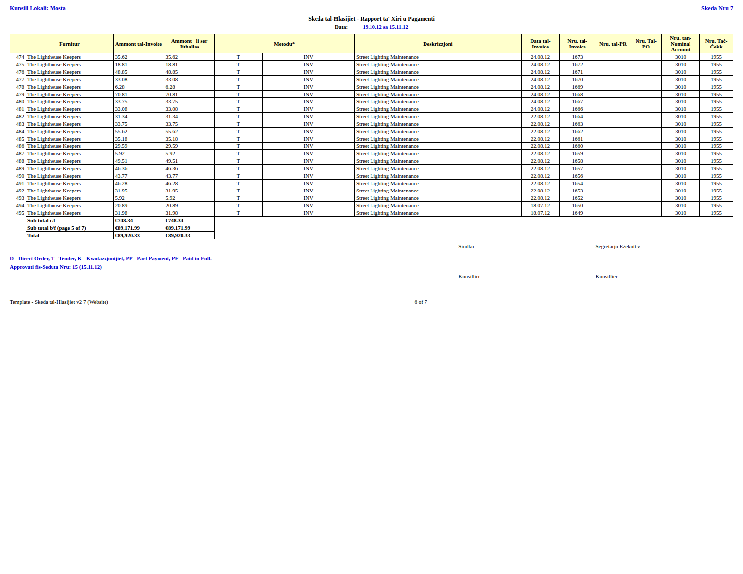Kunsill Lokali: Mosta
Skeda Nru 7
Skeda tal-Ħlasijiet - Rapport ta' Xiri u Pagamenti
Data: 19.10.12 sa 15.11.12
| | Fornitur | Ammont tal-Invoice | Ammont li ser Jithallas | Metodu* | Deskrizzjoni | Data tal-Invoice | Nru. tal-Invoice | Nru. tal-PR | Nru. Tal-PO | Nru. tan-Nominal Account | Nru. Taċ-Ċekk |
| --- | --- | --- | --- | --- | --- | --- | --- | --- | --- | --- | --- |
| 474 | The Lighthouse Keepers | 35.62 | 35.62 | T | INV | Street Lighting Maintenance | 24.08.12 | 1673 | | | 3010 | 1955 |
| 475 | The Lighthouse Keepers | 18.81 | 18.81 | T | INV | Street Lighting Maintenance | 24.08.12 | 1672 | | | 3010 | 1955 |
| 476 | The Lighthouse Keepers | 48.85 | 48.85 | T | INV | Street Lighting Maintenance | 24.08.12 | 1671 | | | 3010 | 1955 |
| 477 | The Lighthouse Keepers | 33.08 | 33.08 | T | INV | Street Lighting Maintenance | 24.08.12 | 1670 | | | 3010 | 1955 |
| 478 | The Lighthouse Keepers | 6.28 | 6.28 | T | INV | Street Lighting Maintenance | 24.08.12 | 1669 | | | 3010 | 1955 |
| 479 | The Lighthouse Keepers | 70.81 | 70.81 | T | INV | Street Lighting Maintenance | 24.08.12 | 1668 | | | 3010 | 1955 |
| 480 | The Lighthouse Keepers | 33.75 | 33.75 | T | INV | Street Lighting Maintenance | 24.08.12 | 1667 | | | 3010 | 1955 |
| 481 | The Lighthouse Keepers | 33.08 | 33.08 | T | INV | Street Lighting Maintenance | 24.08.12 | 1666 | | | 3010 | 1955 |
| 482 | The Lighthouse Keepers | 31.34 | 31.34 | T | INV | Street Lighting Maintenance | 22.08.12 | 1664 | | | 3010 | 1955 |
| 483 | The Lighthouse Keepers | 33.75 | 33.75 | T | INV | Street Lighting Maintenance | 22.08.12 | 1663 | | | 3010 | 1955 |
| 484 | The Lighthouse Keepers | 55.62 | 55.62 | T | INV | Street Lighting Maintenance | 22.08.12 | 1662 | | | 3010 | 1955 |
| 485 | The Lighthouse Keepers | 35.18 | 35.18 | T | INV | Street Lighting Maintenance | 22.08.12 | 1661 | | | 3010 | 1955 |
| 486 | The Lighthouse Keepers | 29.59 | 29.59 | T | INV | Street Lighting Maintenance | 22.08.12 | 1660 | | | 3010 | 1955 |
| 487 | The Lighthouse Keepers | 5.92 | 5.92 | T | INV | Street Lighting Maintenance | 22.08.12 | 1659 | | | 3010 | 1955 |
| 488 | The Lighthouse Keepers | 49.51 | 49.51 | T | INV | Street Lighting Maintenance | 22.08.12 | 1658 | | | 3010 | 1955 |
| 489 | The Lighthouse Keepers | 46.36 | 46.36 | T | INV | Street Lighting Maintenance | 22.08.12 | 1657 | | | 3010 | 1955 |
| 490 | The Lighthouse Keepers | 43.77 | 43.77 | T | INV | Street Lighting Maintenance | 22.08.12 | 1656 | | | 3010 | 1955 |
| 491 | The Lighthouse Keepers | 46.28 | 46.28 | T | INV | Street Lighting Maintenance | 22.08.12 | 1654 | | | 3010 | 1955 |
| 492 | The Lighthouse Keepers | 31.95 | 31.95 | T | INV | Street Lighting Maintenance | 22.08.12 | 1653 | | | 3010 | 1955 |
| 493 | The Lighthouse Keepers | 5.92 | 5.92 | T | INV | Street Lighting Maintenance | 22.08.12 | 1652 | | | 3010 | 1955 |
| 494 | The Lighthouse Keepers | 20.89 | 20.89 | T | INV | Street Lighting Maintenance | 18.07.12 | 1650 | | | 3010 | 1955 |
| 495 | The Lighthouse Keepers | 31.98 | 31.98 | T | INV | Street Lighting Maintenance | 18.07.12 | 1649 | | | 3010 | 1955 |
| | Sub total c/f | €748.34 | €748.34 | | | | | | | | | |
| | Sub total b/f (page 5 of 7) | €89,171.99 | €89,171.99 | | | | | | | | | |
| | Total | €89,920.33 | €89,920.33 | | | | | | | | | |
| | Sindku | Segretarju Eżekuttiv |
D - Direct Order, T - Tender, K - Kwotazzjonijiet, PP - Part Payment, PF - Paid in Full.
Approvati fis-Seduta Nru: 15 (15.11.12)
| | Kunsillier | Kunsillier |
Template - Skeda tal-Hlasijiet v2 7 (Website)
6 of 7